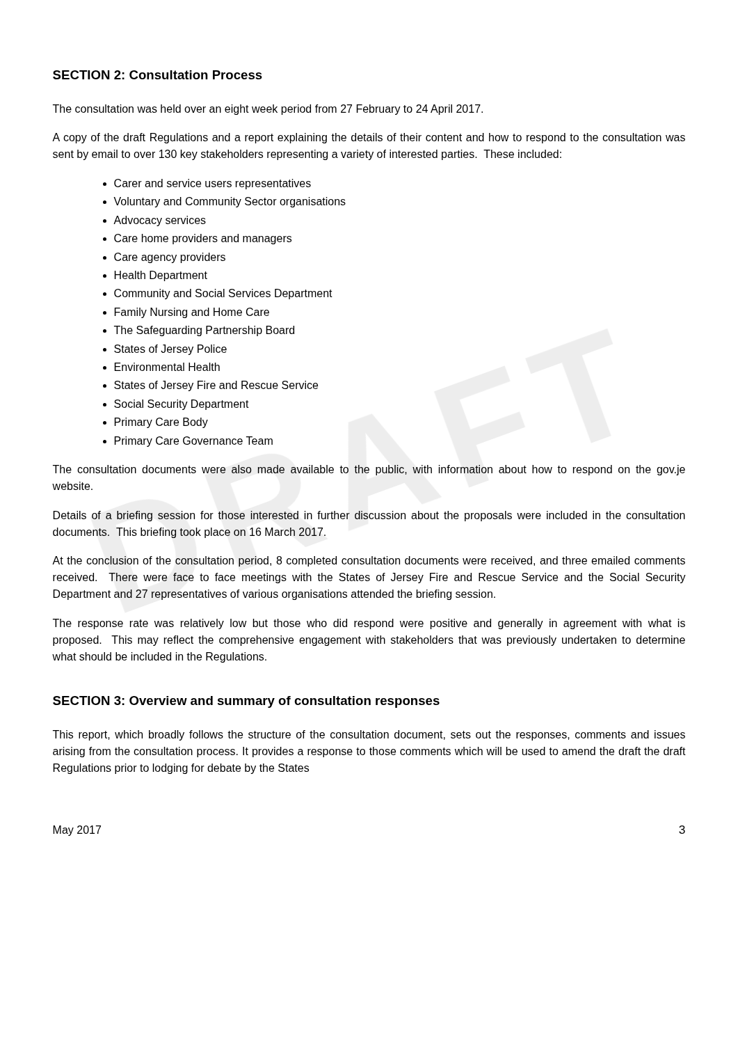DRAFT
SECTION 2: Consultation Process
The consultation was held over an eight week period from 27 February to 24 April 2017.
A copy of the draft Regulations and a report explaining the details of their content and how to respond to the consultation was sent by email to over 130 key stakeholders representing a variety of interested parties. These included:
Carer and service users representatives
Voluntary and Community Sector organisations
Advocacy services
Care home providers and managers
Care agency providers
Health Department
Community and Social Services Department
Family Nursing and Home Care
The Safeguarding Partnership Board
States of Jersey Police
Environmental Health
States of Jersey Fire and Rescue Service
Social Security Department
Primary Care Body
Primary Care Governance Team
The consultation documents were also made available to the public, with information about how to respond on the gov.je website.
Details of a briefing session for those interested in further discussion about the proposals were included in the consultation documents. This briefing took place on 16 March 2017.
At the conclusion of the consultation period, 8 completed consultation documents were received, and three emailed comments received. There were face to face meetings with the States of Jersey Fire and Rescue Service and the Social Security Department and 27 representatives of various organisations attended the briefing session.
The response rate was relatively low but those who did respond were positive and generally in agreement with what is proposed. This may reflect the comprehensive engagement with stakeholders that was previously undertaken to determine what should be included in the Regulations.
SECTION 3: Overview and summary of consultation responses
This report, which broadly follows the structure of the consultation document, sets out the responses, comments and issues arising from the consultation process. It provides a response to those comments which will be used to amend the draft the draft Regulations prior to lodging for debate by the States
May 2017 3